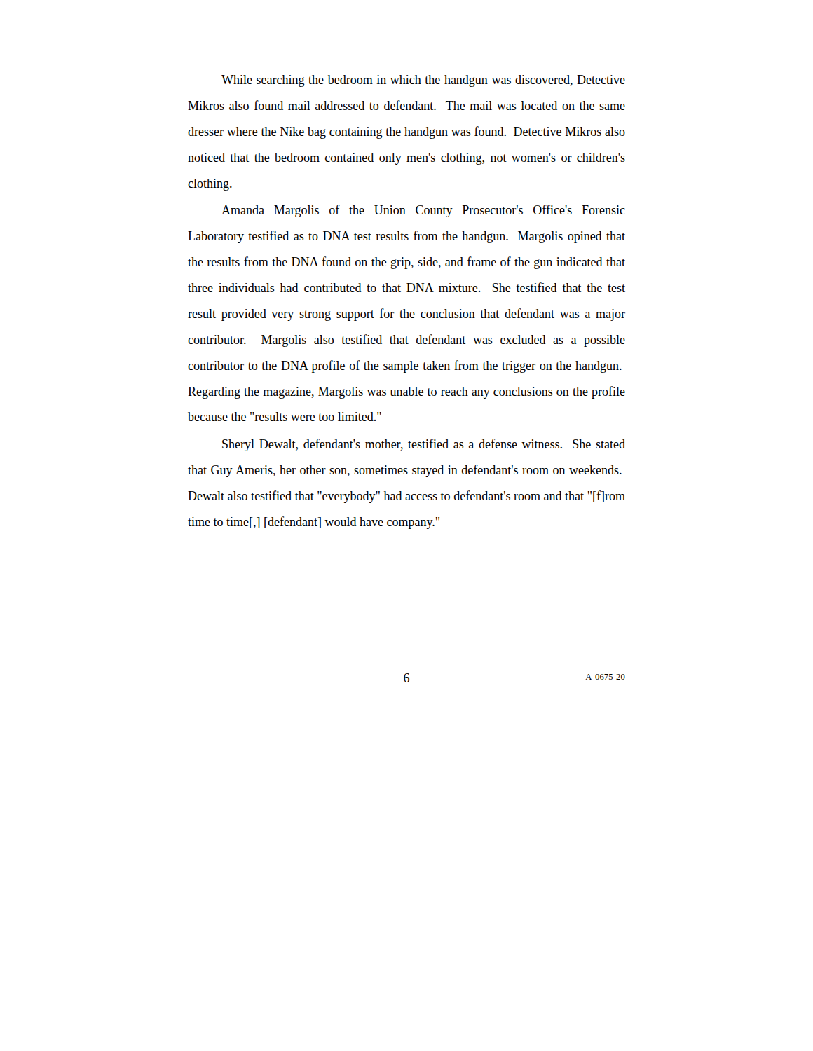While searching the bedroom in which the handgun was discovered, Detective Mikros also found mail addressed to defendant. The mail was located on the same dresser where the Nike bag containing the handgun was found. Detective Mikros also noticed that the bedroom contained only men's clothing, not women's or children's clothing.
Amanda Margolis of the Union County Prosecutor's Office's Forensic Laboratory testified as to DNA test results from the handgun. Margolis opined that the results from the DNA found on the grip, side, and frame of the gun indicated that three individuals had contributed to that DNA mixture. She testified that the test result provided very strong support for the conclusion that defendant was a major contributor. Margolis also testified that defendant was excluded as a possible contributor to the DNA profile of the sample taken from the trigger on the handgun. Regarding the magazine, Margolis was unable to reach any conclusions on the profile because the "results were too limited."
Sheryl Dewalt, defendant's mother, testified as a defense witness. She stated that Guy Ameris, her other son, sometimes stayed in defendant's room on weekends. Dewalt also testified that "everybody" had access to defendant's room and that "[f]rom time to time[,] [defendant] would have company."
6 A-0675-20